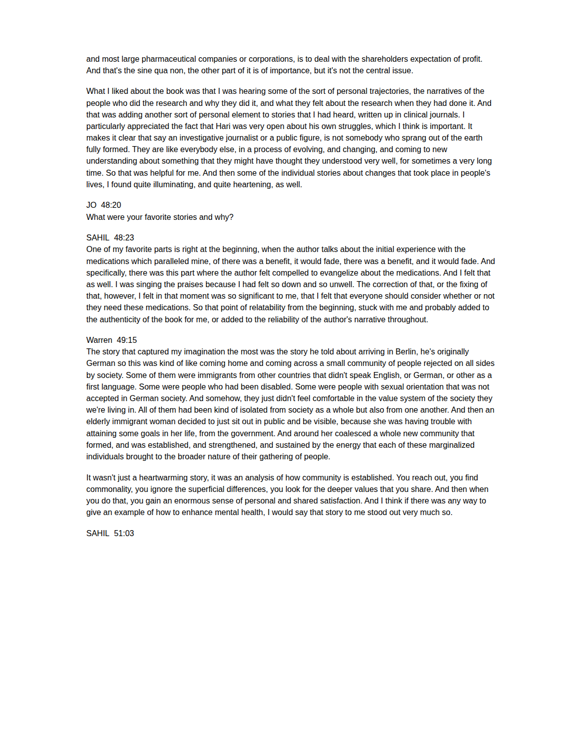and most large pharmaceutical companies or corporations, is to deal with the shareholders expectation of profit. And that's the sine qua non, the other part of it is of importance, but it's not the central issue.
What I liked about the book was that I was hearing some of the sort of personal trajectories, the narratives of the people who did the research and why they did it, and what they felt about the research when they had done it. And that was adding another sort of personal element to stories that I had heard, written up in clinical journals. I particularly appreciated the fact that Hari was very open about his own struggles, which I think is important. It makes it clear that say an investigative journalist or a public figure, is not somebody who sprang out of the earth fully formed. They are like everybody else, in a process of evolving, and changing, and coming to new understanding about something that they might have thought they understood very well, for sometimes a very long time. So that was helpful for me. And then some of the individual stories about changes that took place in people's lives, I found quite illuminating, and quite heartening, as well.
JO 48:20
What were your favorite stories and why?
SAHIL 48:23
One of my favorite parts is right at the beginning, when the author talks about the initial experience with the medications which paralleled mine, of there was a benefit, it would fade, there was a benefit, and it would fade. And specifically, there was this part where the author felt compelled to evangelize about the medications. And I felt that as well. I was singing the praises because I had felt so down and so unwell. The correction of that, or the fixing of that, however, I felt in that moment was so significant to me, that I felt that everyone should consider whether or not they need these medications. So that point of relatability from the beginning, stuck with me and probably added to the authenticity of the book for me, or added to the reliability of the author's narrative throughout.
Warren 49:15
The story that captured my imagination the most was the story he told about arriving in Berlin, he's originally German so this was kind of like coming home and coming across a small community of people rejected on all sides by society. Some of them were immigrants from other countries that didn't speak English, or German, or other as a first language. Some were people who had been disabled. Some were people with sexual orientation that was not accepted in German society. And somehow, they just didn't feel comfortable in the value system of the society they we're living in. All of them had been kind of isolated from society as a whole but also from one another. And then an elderly immigrant woman decided to just sit out in public and be visible, because she was having trouble with attaining some goals in her life, from the government. And around her coalesced a whole new community that formed, and was established, and strengthened, and sustained by the energy that each of these marginalized individuals brought to the broader nature of their gathering of people.
It wasn't just a heartwarming story, it was an analysis of how community is established. You reach out, you find commonality, you ignore the superficial differences, you look for the deeper values that you share. And then when you do that, you gain an enormous sense of personal and shared satisfaction. And I think if there was any way to give an example of how to enhance mental health, I would say that story to me stood out very much so.
SAHIL 51:03